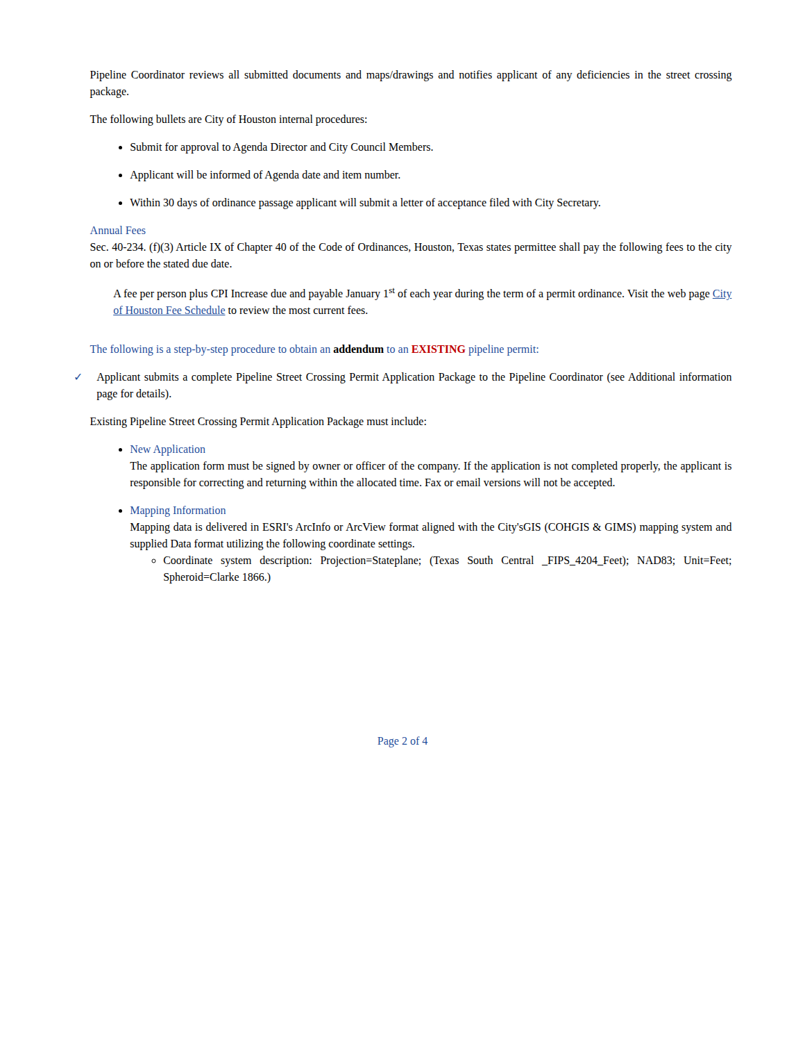Pipeline Coordinator reviews all submitted documents and maps/drawings and notifies applicant of any deficiencies in the street crossing package.
The following bullets are City of Houston internal procedures:
Submit for approval to Agenda Director and City Council Members.
Applicant will be informed of Agenda date and item number.
Within 30 days of ordinance passage applicant will submit a letter of acceptance filed with City Secretary.
Annual Fees
Sec. 40-234. (f)(3) Article IX of Chapter 40 of the Code of Ordinances, Houston, Texas states permittee shall pay the following fees to the city on or before the stated due date.
A fee per person plus CPI Increase due and payable January 1st of each year during the term of a permit ordinance. Visit the web page City of Houston Fee Schedule to review the most current fees.
The following is a step-by-step procedure to obtain an addendum to an EXISTING pipeline permit:
Applicant submits a complete Pipeline Street Crossing Permit Application Package to the Pipeline Coordinator (see Additional information page for details).
Existing Pipeline Street Crossing Permit Application Package must include:
New Application
The application form must be signed by owner or officer of the company. If the application is not completed properly, the applicant is responsible for correcting and returning within the allocated time. Fax or email versions will not be accepted.
Mapping Information
Mapping data is delivered in ESRI's ArcInfo or ArcView format aligned with the City'sGIS (COHGIS & GIMS) mapping system and supplied Data format utilizing the following coordinate settings.
Coordinate system description: Projection=Stateplane; (Texas South Central _FIPS_4204_Feet); NAD83; Unit=Feet; Spheroid=Clarke 1866.)
Page 2 of 4